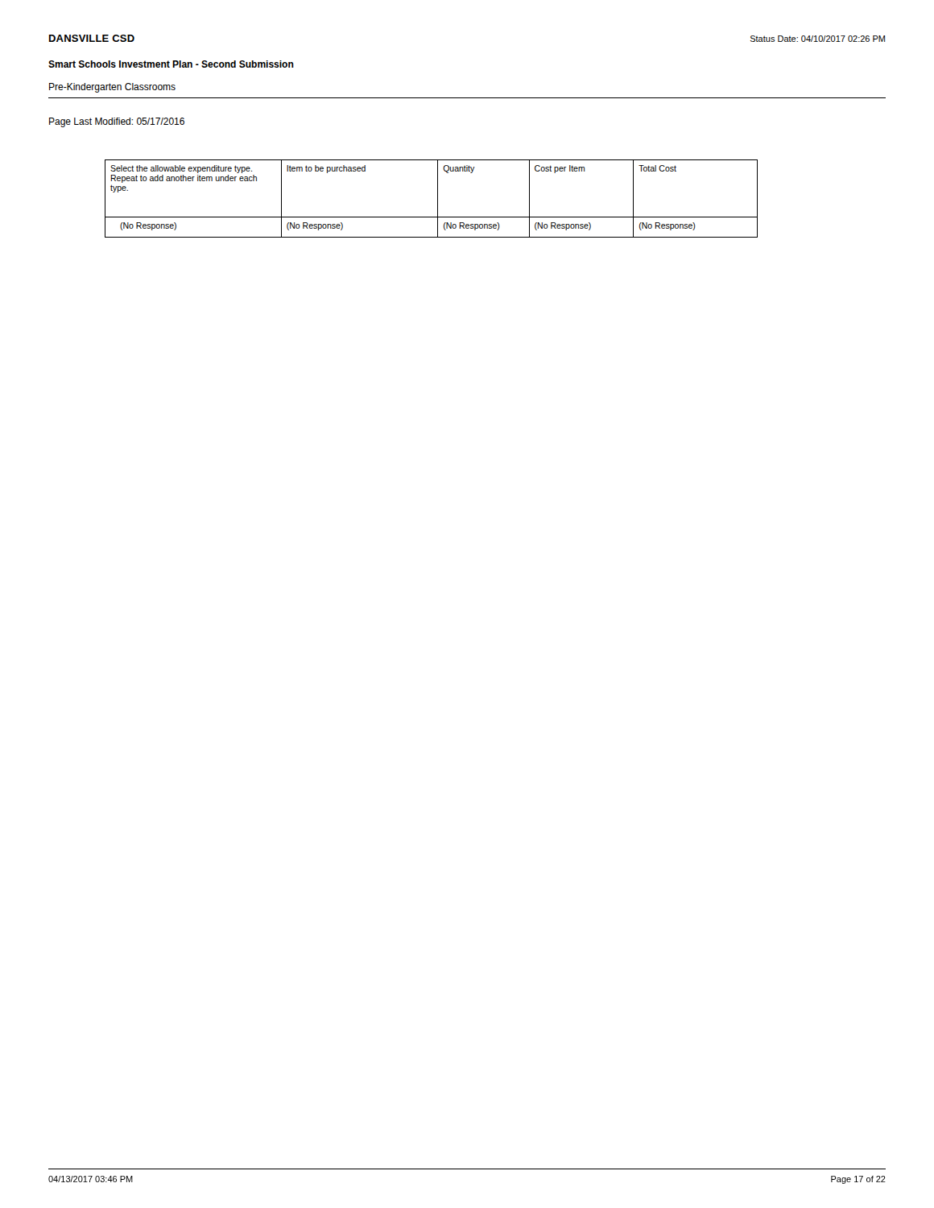DANSVILLE CSD
Status Date: 04/10/2017 02:26 PM
Smart Schools Investment Plan - Second Submission
Pre-Kindergarten Classrooms
Page Last Modified: 05/17/2016
| Select the allowable expenditure type. Repeat to add another item under each type. | Item to be purchased | Quantity | Cost per Item | Total Cost |
| --- | --- | --- | --- | --- |
| (No Response) | (No Response) | (No Response) | (No Response) | (No Response) |
04/13/2017 03:46 PM
Page 17 of 22